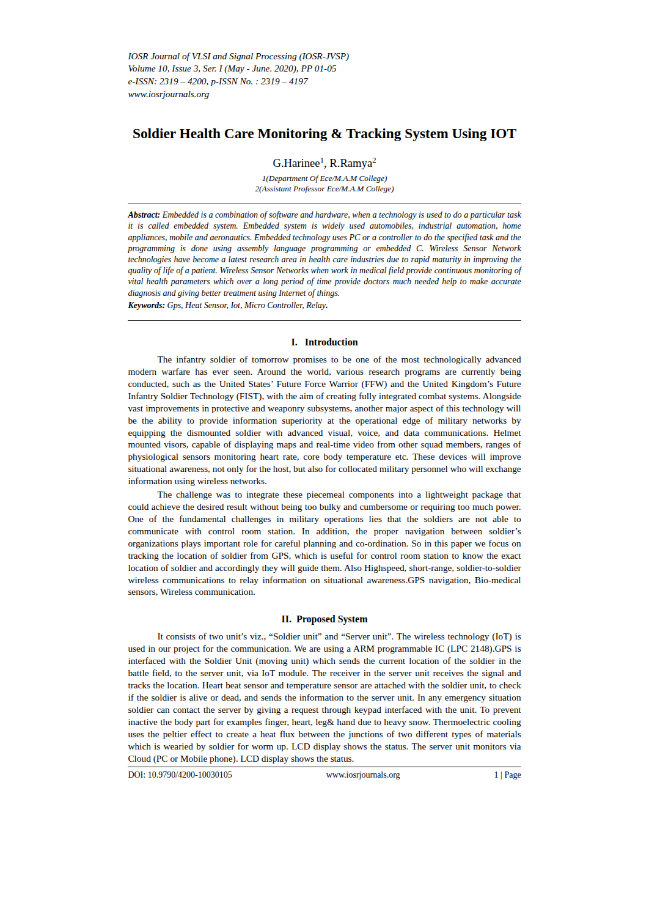IOSR Journal of VLSI and Signal Processing (IOSR-JVSP)
Volume 10, Issue 3, Ser. I (May - June. 2020), PP 01-05
e-ISSN: 2319 – 4200, p-ISSN No. : 2319 – 4197
www.iosrjournals.org
Soldier Health Care Monitoring & Tracking System Using IOT
G.Harinee1, R.Ramya2
1(Department Of Ece/M.A.M College)
2(Assistant Professor Ece/M.A.M College)
Abstract: Embedded is a combination of software and hardware, when a technology is used to do a particular task it is called embedded system. Embedded system is widely used automobiles, industrial automation, home appliances, mobile and aeronautics. Embedded technology uses PC or a controller to do the specified task and the programming is done using assembly language programming or embedded C. Wireless Sensor Network technologies have become a latest research area in health care industries due to rapid maturity in improving the quality of life of a patient. Wireless Sensor Networks when work in medical field provide continuous monitoring of vital health parameters which over a long period of time provide doctors much needed help to make accurate diagnosis and giving better treatment using Internet of things.
Keywords: Gps, Heat Sensor, Iot, Micro Controller, Relay.
I. Introduction
The infantry soldier of tomorrow promises to be one of the most technologically advanced modern warfare has ever seen. Around the world, various research programs are currently being conducted, such as the United States’ Future Force Warrior (FFW) and the United Kingdom’s Future Infantry Soldier Technology (FIST), with the aim of creating fully integrated combat systems. Alongside vast improvements in protective and weaponry subsystems, another major aspect of this technology will be the ability to provide information superiority at the operational edge of military networks by equipping the dismounted soldier with advanced visual, voice, and data communications. Helmet mounted visors, capable of displaying maps and real-time video from other squad members, ranges of physiological sensors monitoring heart rate, core body temperature etc. These devices will improve situational awareness, not only for the host, but also for collocated military personnel who will exchange information using wireless networks.
The challenge was to integrate these piecemeal components into a lightweight package that could achieve the desired result without being too bulky and cumbersome or requiring too much power. One of the fundamental challenges in military operations lies that the soldiers are not able to communicate with control room station. In addition, the proper navigation between soldier’s organizations plays important role for careful planning and co-ordination. So in this paper we focus on tracking the location of soldier from GPS, which is useful for control room station to know the exact location of soldier and accordingly they will guide them. Also Highspeed, short-range, soldier-to-soldier wireless communications to relay information on situational awareness.GPS navigation, Bio-medical sensors, Wireless communication.
II. Proposed System
It consists of two unit’s viz., “Soldier unit” and “Server unit”. The wireless technology (IoT) is used in our project for the communication. We are using a ARM programmable IC (LPC 2148).GPS is interfaced with the Soldier Unit (moving unit) which sends the current location of the soldier in the battle field, to the server unit, via IoT module. The receiver in the server unit receives the signal and tracks the location. Heart beat sensor and temperature sensor are attached with the soldier unit, to check if the soldier is alive or dead, and sends the information to the server unit. In any emergency situation soldier can contact the server by giving a request through keypad interfaced with the unit. To prevent inactive the body part for examples finger, heart, leg& hand due to heavy snow. Thermoelectric cooling uses the peltier effect to create a heat flux between the junctions of two different types of materials which is wearied by soldier for worm up. LCD display shows the status. The server unit monitors via Cloud (PC or Mobile phone). LCD display shows the status.
DOI: 10.9790/4200-10030105
www.iosrjournals.org
1 | Page